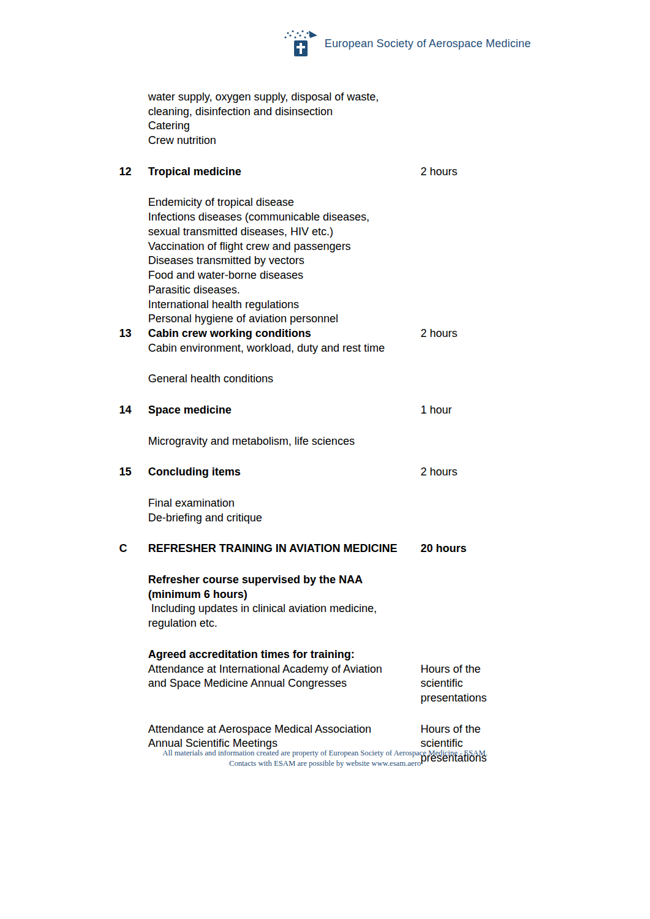European Society of Aerospace Medicine
| | water supply, oxygen supply, disposal of waste, cleaning, disinfection and disinsection Catering Crew nutrition | |
| 12 | Tropical medicine | 2 hours |
| | Endemicity of tropical disease Infections diseases (communicable diseases, sexual transmitted diseases, HIV etc.) Vaccination of flight crew and passengers Diseases transmitted by vectors Food and water-borne diseases Parasitic diseases. International health regulations Personal hygiene of aviation personnel | |
| 13 | Cabin crew working conditions Cabin environment, workload, duty and rest time | 2 hours |
| | General health conditions | |
| 14 | Space medicine | 1 hour |
| | Microgravity and metabolism, life sciences | |
| 15 | Concluding items | 2 hours |
| | Final examination De-briefing and critique | |
| C | REFRESHER TRAINING IN AVIATION MEDICINE | 20 hours |
| | Refresher course supervised by the NAA (minimum 6 hours) Including updates in clinical aviation medicine, regulation etc. | |
| | Agreed accreditation times for training: Attendance at International Academy of Aviation and Space Medicine Annual Congresses | Hours of the scientific presentations |
| | Attendance at Aerospace Medical Association Annual Scientific Meetings | Hours of the scientific presentations |
All materials and information created are property of European Society of Aerospace Medicine - ESAM.
Contacts with ESAM are possible by website www.esam.aero